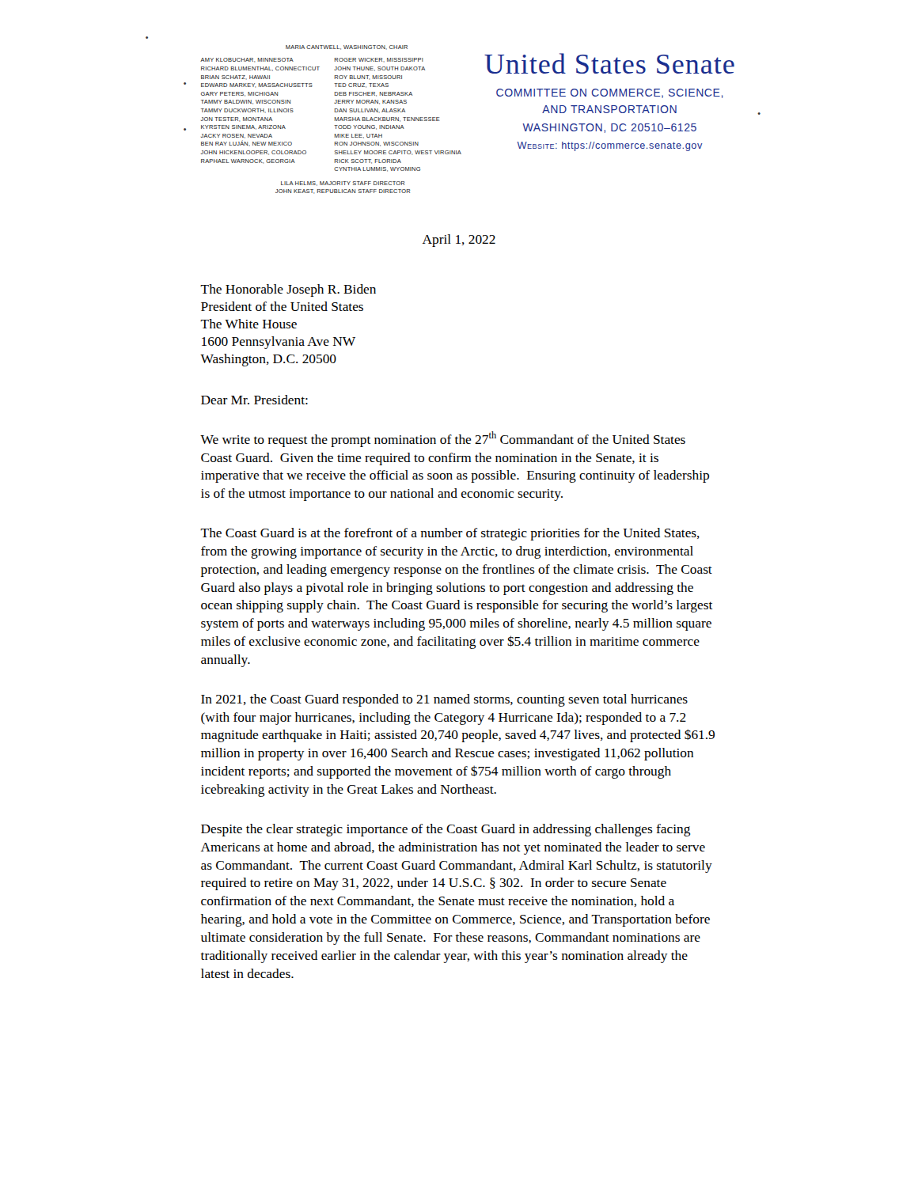• • • •
Maria Cantwell, Washington, Chair
Amy Klobuchar, Minnesota
Richard Blumenthal, Connecticut
Brian Schatz, Hawaii
Edward Markey, Massachusetts
Gary Peters, Michigan
Tammy Baldwin, Wisconsin
Tammy Duckworth, Illinois
Jon Tester, Montana
Kyrsten Sinema, Arizona
Jacky Rosen, Nevada
Ben Ray Luján, New Mexico
John Hickenlooper, Colorado
Raphael Warnock, Georgia
Roger Wicker, Mississippi
John Thune, South Dakota
Roy Blunt, Missouri
Ted Cruz, Texas
Deb Fischer, Nebraska
Jerry Moran, Kansas
Dan Sullivan, Alaska
Marsha Blackburn, Tennessee
Todd Young, Indiana
Mike Lee, Utah
Ron Johnson, Wisconsin
Shelley Moore Capito, West Virginia
Rick Scott, Florida
Cynthia Lummis, Wyoming
Lila Helms, Majority Staff Director
John Keast, Republican Staff Director
United States Senate
COMMITTEE ON COMMERCE, SCIENCE,
AND TRANSPORTATION
WASHINGTON, DC 20510–6125
Website: https://commerce.senate.gov
April 1, 2022
The Honorable Joseph R. Biden
President of the United States
The White House
1600 Pennsylvania Ave NW
Washington, D.C. 20500
Dear Mr. President:
We write to request the prompt nomination of the 27th Commandant of the United States Coast Guard. Given the time required to confirm the nomination in the Senate, it is imperative that we receive the official as soon as possible. Ensuring continuity of leadership is of the utmost importance to our national and economic security.
The Coast Guard is at the forefront of a number of strategic priorities for the United States, from the growing importance of security in the Arctic, to drug interdiction, environmental protection, and leading emergency response on the frontlines of the climate crisis. The Coast Guard also plays a pivotal role in bringing solutions to port congestion and addressing the ocean shipping supply chain. The Coast Guard is responsible for securing the world’s largest system of ports and waterways including 95,000 miles of shoreline, nearly 4.5 million square miles of exclusive economic zone, and facilitating over $5.4 trillion in maritime commerce annually.
In 2021, the Coast Guard responded to 21 named storms, counting seven total hurricanes (with four major hurricanes, including the Category 4 Hurricane Ida); responded to a 7.2 magnitude earthquake in Haiti; assisted 20,740 people, saved 4,747 lives, and protected $61.9 million in property in over 16,400 Search and Rescue cases; investigated 11,062 pollution incident reports; and supported the movement of $754 million worth of cargo through icebreaking activity in the Great Lakes and Northeast.
Despite the clear strategic importance of the Coast Guard in addressing challenges facing Americans at home and abroad, the administration has not yet nominated the leader to serve as Commandant. The current Coast Guard Commandant, Admiral Karl Schultz, is statutorily required to retire on May 31, 2022, under 14 U.S.C. § 302. In order to secure Senate confirmation of the next Commandant, the Senate must receive the nomination, hold a hearing, and hold a vote in the Committee on Commerce, Science, and Transportation before ultimate consideration by the full Senate. For these reasons, Commandant nominations are traditionally received earlier in the calendar year, with this year’s nomination already the latest in decades.